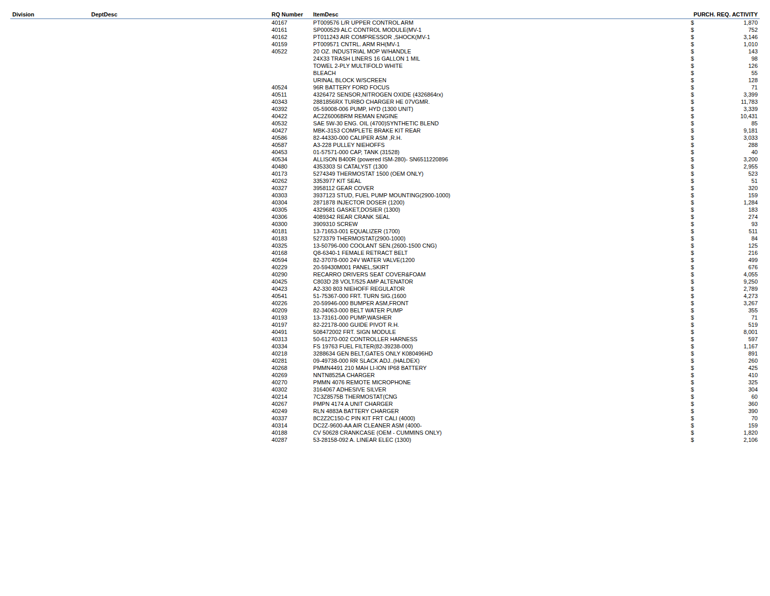| Division | DeptDesc | RQ Number | ItemDesc | PURCH. REQ. ACTIVITY |
| --- | --- | --- | --- | --- |
| | | 40167 | PT009576 L/R UPPER CONTROL ARM | $ | 1,870 |
| | | 40161 | SP000529 ALC CONTROL MODULE(MV-1 | $ | 752 |
| | | 40162 | PT011243 AIR COMPRESSOR ,SHOCK(MV-1 | $ | 3,146 |
| | | 40159 | PT009571 CNTRL. ARM RH(MV-1 | $ | 1,010 |
| | | 40522 | 20 OZ. INDUSTRIAL MOP W/HANDLE | $ | 143 |
| | | | 24X33 TRASH LINERS 16 GALLON 1 MIL | $ | 98 |
| | | | TOWEL 2-PLY MULTIFOLD WHITE | $ | 126 |
| | | | BLEACH | $ | 55 |
| | | | URINAL BLOCK W/SCREEN | $ | 128 |
| | | 40524 | 96R BATTERY FORD FOCUS | $ | 71 |
| | | 40511 | 4326472 SENSOR,NITROGEN OXIDE (4326864rx) | $ | 3,399 |
| | | 40343 | 2881856RX TURBO CHARGER HE 07VGMR. | $ | 11,783 |
| | | 40392 | 05-59008-006 PUMP, HYD (1300 UNIT) | $ | 3,339 |
| | | 40422 | AC2Z6006BRM REMAN ENGINE | $ | 10,431 |
| | | 40532 | SAE 5W-30 ENG. OIL (4700)SYNTHETIC BLEND | $ | 85 |
| | | 40427 | MBK-3153 COMPLETE BRAKE KIT REAR | $ | 9,181 |
| | | 40586 | 82-44330-000 CALIPER ASM ,R.H. | $ | 3,033 |
| | | 40587 | A3-228 PULLEY NIEHOFFS | $ | 288 |
| | | 40453 | 01-57571-000 CAP, TANK (31528) | $ | 40 |
| | | 40534 | ALLISON B400R (powered ISM-280)- SN6511220896 | $ | 3,200 |
| | | 40480 | 4353303 SI CATALYST (1300 | $ | 2,955 |
| | | 40173 | 5274349 THERMOSTAT 1500 (OEM ONLY) | $ | 523 |
| | | 40262 | 3353977 KIT SEAL | $ | 51 |
| | | 40327 | 3958112 GEAR COVER | $ | 320 |
| | | 40303 | 3937123 STUD, FUEL PUMP MOUNTING(2900-1000) | $ | 159 |
| | | 40304 | 2871878 INJECTOR DOSER (1200) | $ | 1,284 |
| | | 40305 | 4329681 GASKET,DOSIER (1300) | $ | 183 |
| | | 40306 | 4089342 REAR CRANK SEAL | $ | 274 |
| | | 40300 | 3909310 SCREW | $ | 93 |
| | | 40181 | 13-71653-001 EQUALIZER (1700) | $ | 511 |
| | | 40183 | 5273379 THERMOSTAT(2900-1000) | $ | 84 |
| | | 40325 | 13-50796-000 COOLANT SEN.(2600-1500 CNG) | $ | 125 |
| | | 40168 | Q8-6340-1 FEMALE RETRACT BELT | $ | 216 |
| | | 40594 | 82-37078-000 24V WATER VALVE(1200 | $ | 499 |
| | | 40229 | 20-59430M001 PANEL,SKIRT | $ | 676 |
| | | 40290 | RECARRO DRIVERS SEAT COVER&FOAM | $ | 4,055 |
| | | 40425 | C803D 28 VOLT/525 AMP ALTENATOR | $ | 9,250 |
| | | 40423 | A2-330 803 NIEHOFF REGULATOR | $ | 2,789 |
| | | 40541 | 51-75367-000 FRT. TURN SIG.(1600 | $ | 4,273 |
| | | 40226 | 20-59946-000 BUMPER ASM,FRONT | $ | 3,267 |
| | | 40209 | 82-34063-000 BELT WATER PUMP | $ | 355 |
| | | 40193 | 13-73161-000 PUMP,WASHER | $ | 71 |
| | | 40197 | 82-22178-000 GUIDE PIVOT R.H. | $ | 519 |
| | | 40491 | 508472002 FRT. SIGN MODULE | $ | 8,001 |
| | | 40313 | 50-61270-002 CONTROLLER HARNESS | $ | 597 |
| | | 40334 | FS 19763 FUEL FILTER(82-39238-000) | $ | 1,167 |
| | | 40218 | 3288634 GEN BELT,GATES ONLY K080496HD | $ | 891 |
| | | 40281 | 09-49738-000 RR SLACK ADJ..(HALDEX) | $ | 260 |
| | | 40268 | PMMN4491 210 MAH LI-ION IP68 BATTERY | $ | 425 |
| | | 40269 | NNTN8525A CHARGER | $ | 410 |
| | | 40270 | PMMN 4076 REMOTE MICROPHONE | $ | 325 |
| | | 40302 | 3164067 ADHESIVE SILVER | $ | 304 |
| | | 40214 | 7C3Z8575B THERMOSTAT(CNG | $ | 60 |
| | | 40267 | PMPN 4174 A UNIT CHARGER | $ | 360 |
| | | 40249 | RLN 4883A BATTERY CHARGER | $ | 390 |
| | | 40337 | 8C2Z2C150-C PIN KIT FRT CALI (4000) | $ | 70 |
| | | 40314 | DC2Z-9600-AA AIR CLEANER ASM (4000- | $ | 159 |
| | | 40188 | CV 50628 CRANKCASE (OEM - CUMMINS ONLY) | $ | 1,820 |
| | | 40287 | 53-28158-092 A. LINEAR ELEC (1300) | $ | 2,106 |